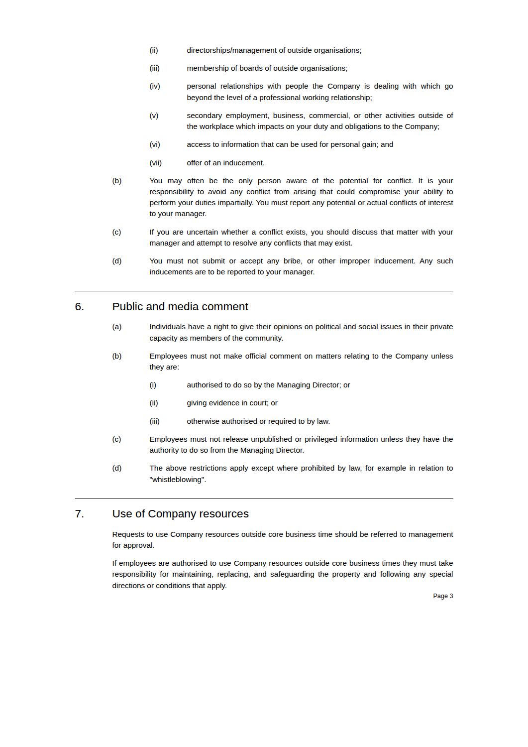(ii)
directorships/management of outside organisations;
(iii)
membership of boards of outside organisations;
(iv)
personal relationships with people the Company is dealing with which go beyond the level of a professional working relationship;
(v)
secondary employment, business, commercial, or other activities outside of the workplace which impacts on your duty and obligations to the Company;
(vi)
access to information that can be used for personal gain; and
(vii)
offer of an inducement.
(b)
You may often be the only person aware of the potential for conflict. It is your responsibility to avoid any conflict from arising that could compromise your ability to perform your duties impartially. You must report any potential or actual conflicts of interest to your manager.
(c)
If you are uncertain whether a conflict exists, you should discuss that matter with your manager and attempt to resolve any conflicts that may exist.
(d)
You must not submit or accept any bribe, or other improper inducement. Any such inducements are to be reported to your manager.
6. Public and media comment
(a)
Individuals have a right to give their opinions on political and social issues in their private capacity as members of the community.
(b)
Employees must not make official comment on matters relating to the Company unless they are:
(i)
authorised to do so by the Managing Director; or
(ii)
giving evidence in court; or
(iii)
otherwise authorised or required to by law.
(c)
Employees must not release unpublished or privileged information unless they have the authority to do so from the Managing Director.
(d)
The above restrictions apply except where prohibited by law, for example in relation to "whistleblowing".
7. Use of Company resources
Requests to use Company resources outside core business time should be referred to management for approval.
If employees are authorised to use Company resources outside core business times they must take responsibility for maintaining, replacing, and safeguarding the property and following any special directions or conditions that apply.
Page 3